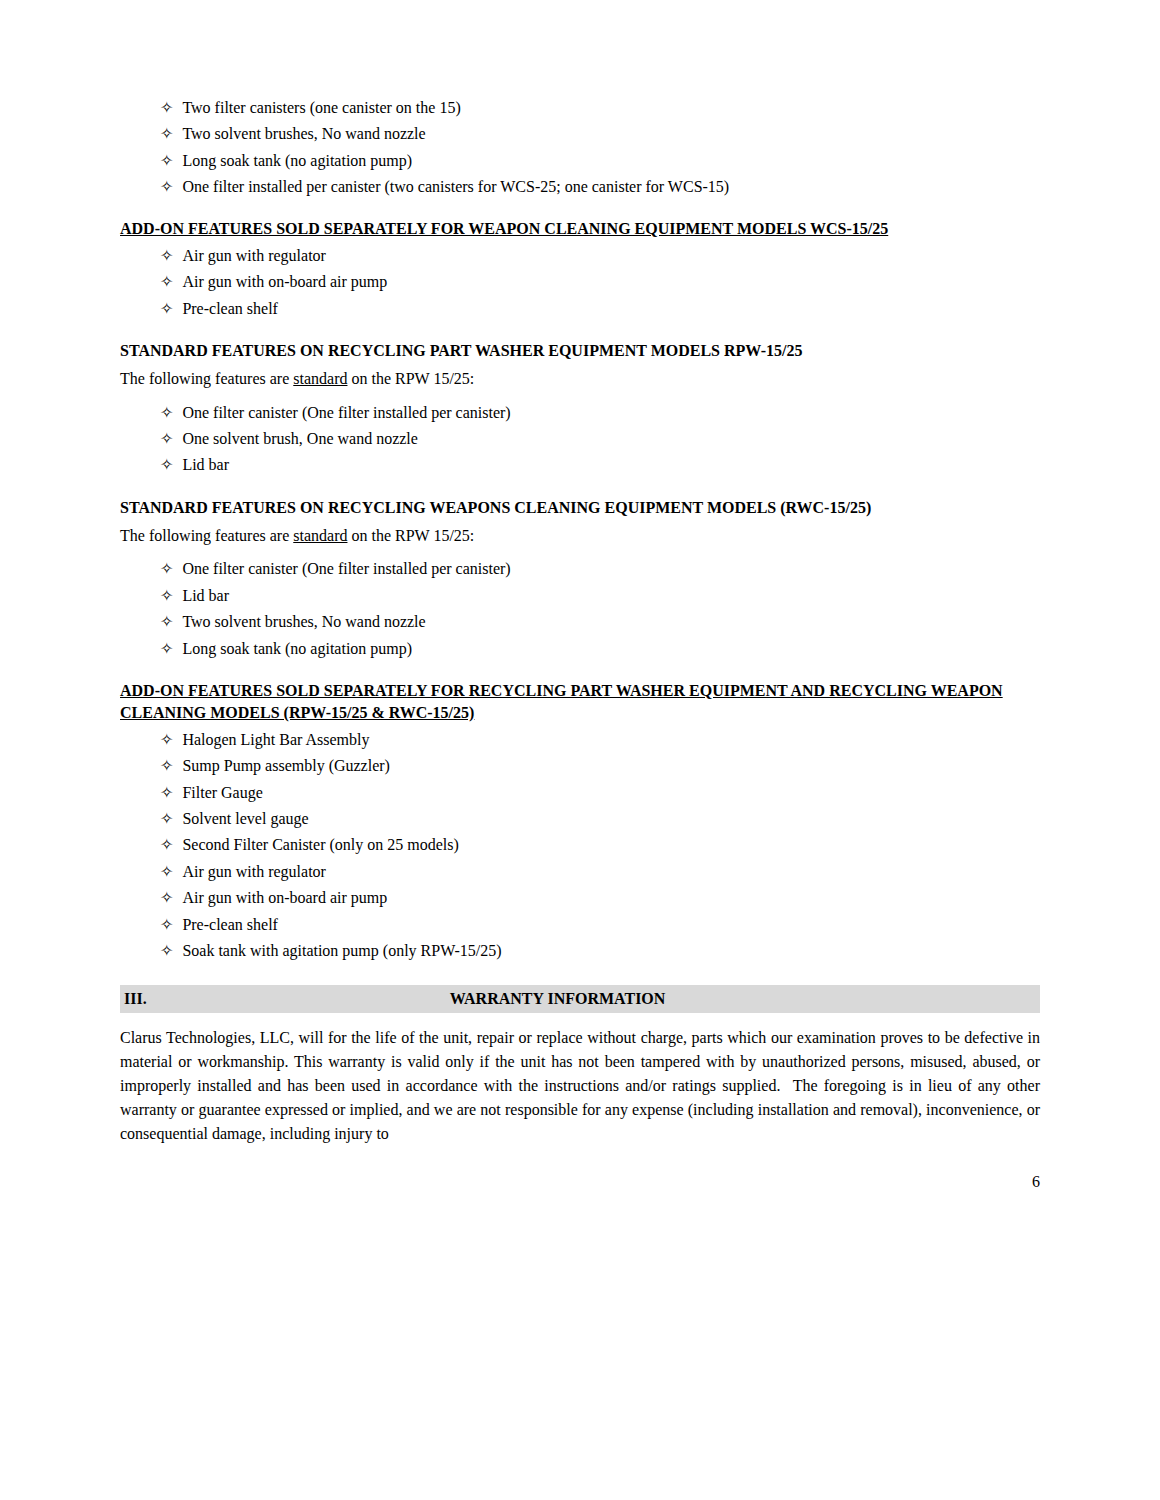Two filter canisters (one canister on the 15)
Two solvent brushes, No wand nozzle
Long soak tank (no agitation pump)
One filter installed per canister (two canisters for WCS-25; one canister for WCS-15)
ADD-ON FEATURES SOLD SEPARATELY FOR WEAPON CLEANING EQUIPMENT MODELS WCS-15/25
Air gun with regulator
Air gun with on-board air pump
Pre-clean shelf
STANDARD FEATURES ON RECYCLING PART WASHER EQUIPMENT MODELS RPW-15/25
The following features are standard on the RPW 15/25:
One filter canister (One filter installed per canister)
One solvent brush, One wand nozzle
Lid bar
STANDARD FEATURES ON RECYCLING WEAPONS CLEANING EQUIPMENT MODELS (RWC-15/25)
The following features are standard on the RPW 15/25:
One filter canister (One filter installed per canister)
Lid bar
Two solvent brushes, No wand nozzle
Long soak tank (no agitation pump)
ADD-ON FEATURES SOLD SEPARATELY FOR RECYCLING PART WASHER EQUIPMENT AND RECYCLING WEAPON CLEANING MODELS (RPW-15/25 & RWC-15/25)
Halogen Light Bar Assembly
Sump Pump assembly (Guzzler)
Filter Gauge
Solvent level gauge
Second Filter Canister (only on 25 models)
Air gun with regulator
Air gun with on-board air pump
Pre-clean shelf
Soak tank with agitation pump (only RPW-15/25)
III. WARRANTY INFORMATION
Clarus Technologies, LLC, will for the life of the unit, repair or replace without charge, parts which our examination proves to be defective in material or workmanship. This warranty is valid only if the unit has not been tampered with by unauthorized persons, misused, abused, or improperly installed and has been used in accordance with the instructions and/or ratings supplied. The foregoing is in lieu of any other warranty or guarantee expressed or implied, and we are not responsible for any expense (including installation and removal), inconvenience, or consequential damage, including injury to
6